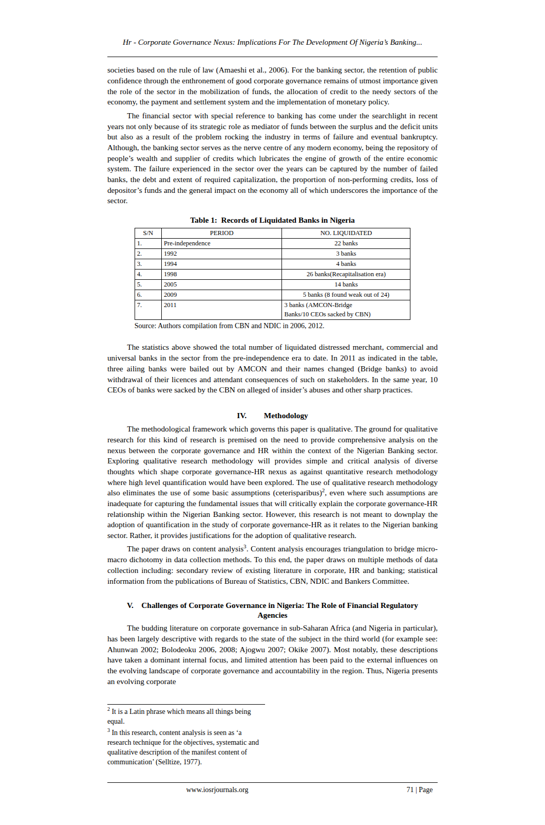Hr - Corporate Governance Nexus: Implications For The Development Of Nigeria’s Banking...
societies based on the rule of law (Amaeshi et al., 2006). For the banking sector, the retention of public confidence through the enthronement of good corporate governance remains of utmost importance given the role of the sector in the mobilization of funds, the allocation of credit to the needy sectors of the economy, the payment and settlement system and the implementation of monetary policy.
The financial sector with special reference to banking has come under the searchlight in recent years not only because of its strategic role as mediator of funds between the surplus and the deficit units but also as a result of the problem rocking the industry in terms of failure and eventual bankruptcy. Although, the banking sector serves as the nerve centre of any modern economy, being the repository of people’s wealth and supplier of credits which lubricates the engine of growth of the entire economic system. The failure experienced in the sector over the years can be captured by the number of failed banks, the debt and extent of required capitalization, the proportion of non-performing credits, loss of depositor’s funds and the general impact on the economy all of which underscores the importance of the sector.
Table 1: Records of Liquidated Banks in Nigeria
| S/N | PERIOD | NO. LIQUIDATED |
| --- | --- | --- |
| 1. | Pre-independence | 22 banks |
| 2. | 1992 | 3 banks |
| 3. | 1994 | 4 banks |
| 4. | 1998 | 26 banks(Recapitalisation era) |
| 5. | 2005 | 14 banks |
| 6. | 2009 | 5 banks (8 found weak out of 24) |
| 7. | 2011 | 3 banks (AMCON-Bridge Banks/10 CEOs sacked by CBN) |
Source: Authors compilation from CBN and NDIC in 2006, 2012.
The statistics above showed the total number of liquidated distressed merchant, commercial and universal banks in the sector from the pre-independence era to date. In 2011 as indicated in the table, three ailing banks were bailed out by AMCON and their names changed (Bridge banks) to avoid withdrawal of their licences and attendant consequences of such on stakeholders. In the same year, 10 CEOs of banks were sacked by the CBN on alleged of insider’s abuses and other sharp practices.
IV. Methodology
The methodological framework which governs this paper is qualitative. The ground for qualitative research for this kind of research is premised on the need to provide comprehensive analysis on the nexus between the corporate governance and HR within the context of the Nigerian Banking sector. Exploring qualitative research methodology will provides simple and critical analysis of diverse thoughts which shape corporate governance-HR nexus as against quantitative research methodology where high level quantification would have been explored. The use of qualitative research methodology also eliminates the use of some basic assumptions (ceterisparibus)2, even where such assumptions are inadequate for capturing the fundamental issues that will critically explain the corporate governance-HR relationship within the Nigerian Banking sector. However, this research is not meant to downplay the adoption of quantification in the study of corporate governance-HR as it relates to the Nigerian banking sector. Rather, it provides justifications for the adoption of qualitative research.
The paper draws on content analysis3. Content analysis encourages triangulation to bridge micro-macro dichotomy in data collection methods. To this end, the paper draws on multiple methods of data collection including: secondary review of existing literature in corporate, HR and banking; statistical information from the publications of Bureau of Statistics, CBN, NDIC and Bankers Committee.
V. Challenges of Corporate Governance in Nigeria: The Role of Financial Regulatory
Agencies
The budding literature on corporate governance in sub-Saharan Africa (and Nigeria in particular), has been largely descriptive with regards to the state of the subject in the third world (for example see: Ahunwan 2002; Bolodeoku 2006, 2008; Ajogwu 2007; Okike 2007). Most notably, these descriptions have taken a dominant internal focus, and limited attention has been paid to the external influences on the evolving landscape of corporate governance and accountability in the region. Thus, Nigeria presents an evolving corporate
2 It is a Latin phrase which means all things being equal.
3 In this research, content analysis is seen as ‘a research technique for the objectives, systematic and qualitative description of the manifest content of communication’ (Selltize, 1977).
www.iosrjournals.org
71 | Page